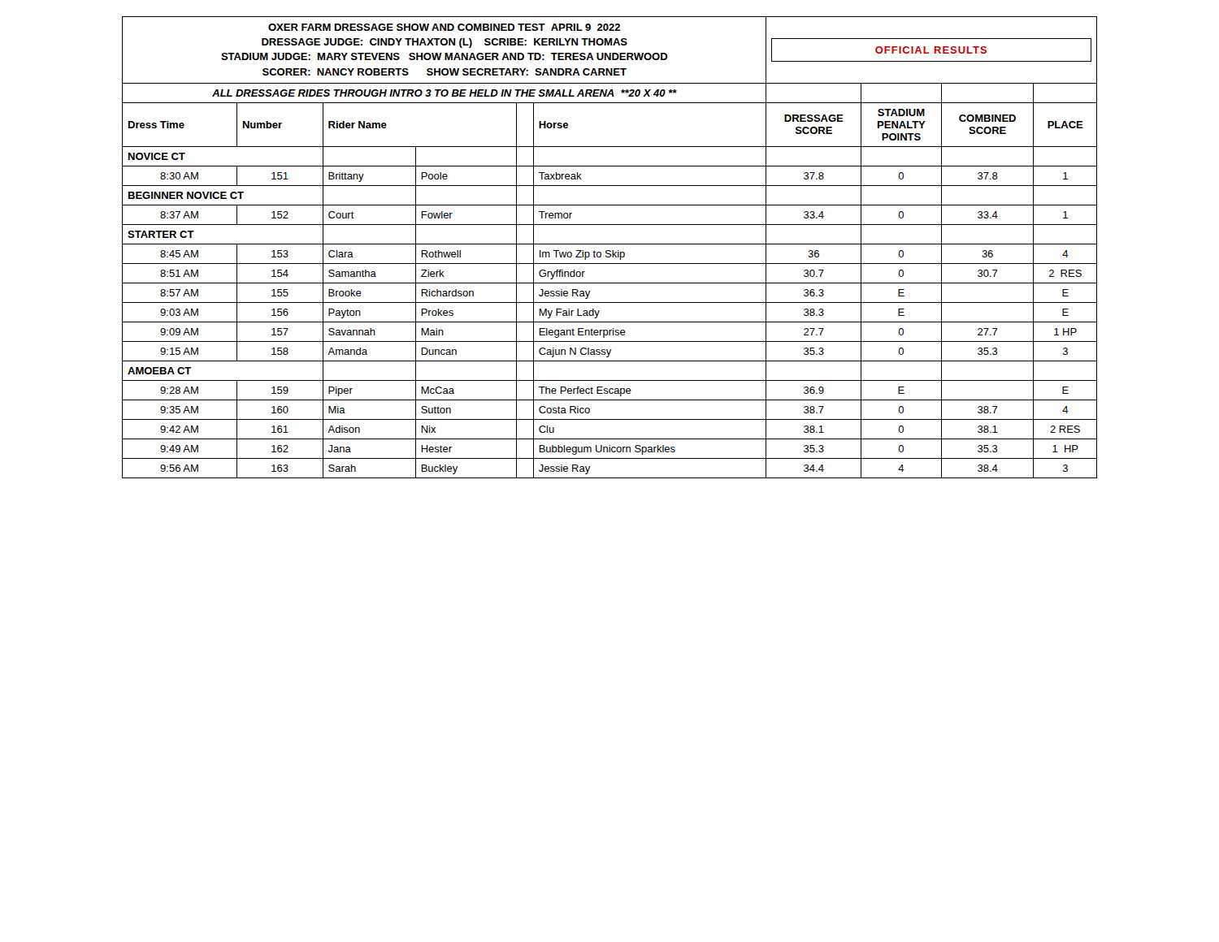| OXER FARM DRESSAGE SHOW AND COMBINED TEST APRIL 9 2022 DRESSAGE JUDGE: CINDY THAXTON (L) SCRIBE: KERILYN THOMAS STADIUM JUDGE: MARY STEVENS SHOW MANAGER AND TD: TERESA UNDERWOOD SCORER: NANCY ROBERTS SHOW SECRETARY: SANDRA CARNET | OFFICIAL RESULTS |
| ALL DRESSAGE RIDES THROUGH INTRO 3 TO BE HELD IN THE SMALL ARENA **20 X 40 ** | | | | |
| Dress Time | Number | Rider Name | | Horse | DRESSAGE SCORE | STADIUM PENALTY POINTS | COMBINED SCORE | PLACE |
| NOVICE CT | | | | | | | | |
| 8:30 AM | 151 | Brittany | Poole | | Taxbreak | 37.8 | 0 | 37.8 | 1 |
| BEGINNER NOVICE CT | | | | | | | | |
| 8:37 AM | 152 | Court | Fowler | | Tremor | 33.4 | 0 | 33.4 | 1 |
| STARTER CT | | | | | | | | |
| 8:45 AM | 153 | Clara | Rothwell | | Im Two Zip to Skip | 36 | 0 | 36 | 4 |
| 8:51 AM | 154 | Samantha | Zierk | | Gryffindor | 30.7 | 0 | 30.7 | 2 RES |
| 8:57 AM | 155 | Brooke | Richardson | | Jessie Ray | 36.3 | E | | E |
| 9:03 AM | 156 | Payton | Prokes | | My Fair Lady | 38.3 | E | | E |
| 9:09 AM | 157 | Savannah | Main | | Elegant Enterprise | 27.7 | 0 | 27.7 | 1 HP |
| 9:15 AM | 158 | Amanda | Duncan | | Cajun N Classy | 35.3 | 0 | 35.3 | 3 |
| AMOEBA CT | | | | | | | | |
| 9:28 AM | 159 | Piper | McCaa | | The Perfect Escape | 36.9 | E | | E |
| 9:35 AM | 160 | Mia | Sutton | | Costa Rico | 38.7 | 0 | 38.7 | 4 |
| 9:42 AM | 161 | Adison | Nix | | Clu | 38.1 | 0 | 38.1 | 2 RES |
| 9:49 AM | 162 | Jana | Hester | | Bubblegum Unicorn Sparkles | 35.3 | 0 | 35.3 | 1 HP |
| 9:56 AM | 163 | Sarah | Buckley | | Jessie Ray | 34.4 | 4 | 38.4 | 3 |